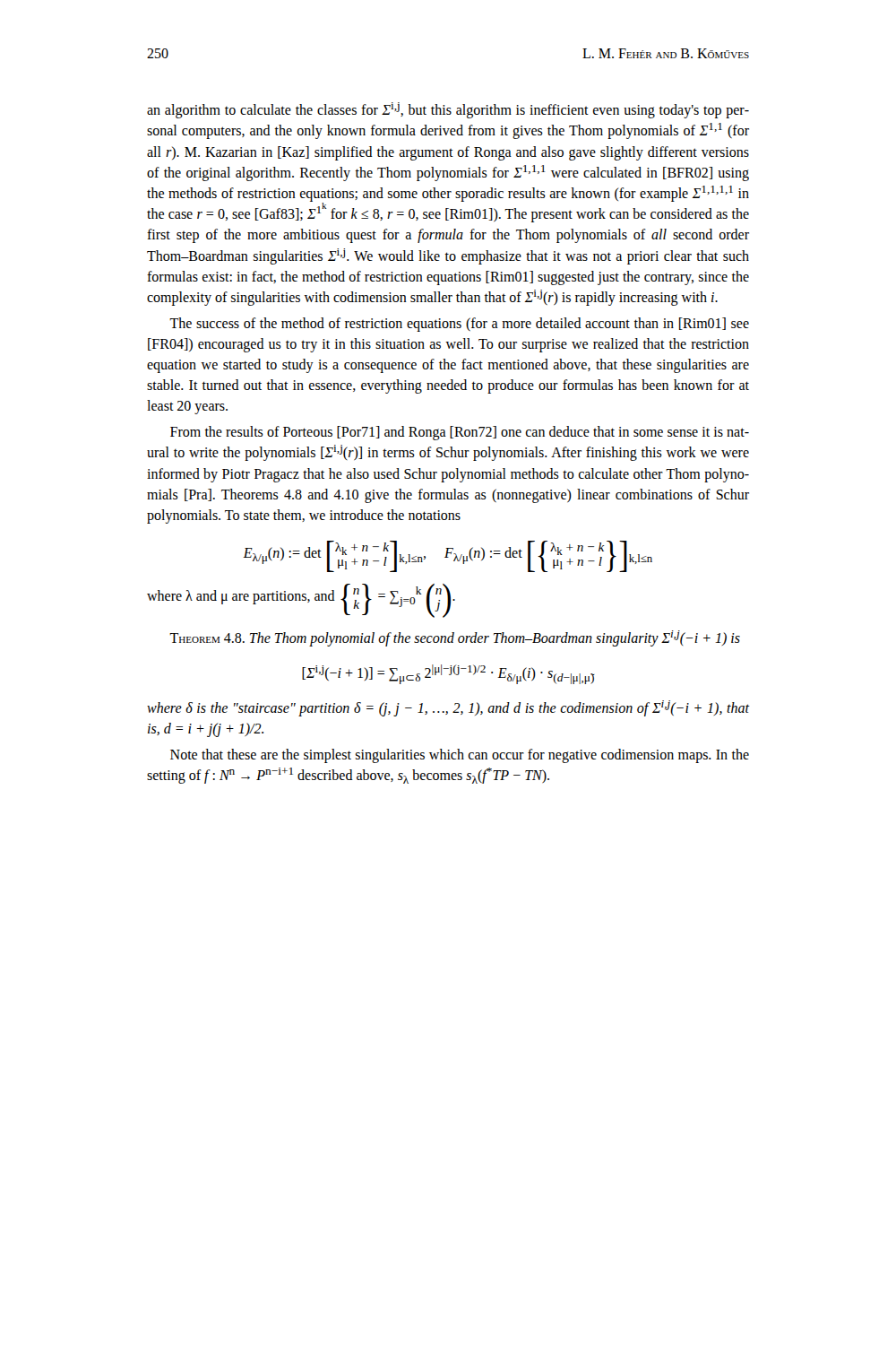250 L. M. Fehér and B. Kőműves
an algorithm to calculate the classes for Σi,j, but this algorithm is inefficient even using today's top personal computers, and the only known formula derived from it gives the Thom polynomials of Σ1,1 (for all r). M. Kazarian in [Kaz] simplified the argument of Ronga and also gave slightly different versions of the original algorithm. Recently the Thom polynomials for Σ1,1,1 were calculated in [BFR02] using the methods of restriction equations; and some other sporadic results are known (for example Σ1,1,1,1 in the case r = 0, see [Gaf83]; Σ1k for k ≤ 8, r = 0, see [Rim01]). The present work can be considered as the first step of the more ambitious quest for a formula for the Thom polynomials of all second order Thom–Boardman singularities Σi,j. We would like to emphasize that it was not a priori clear that such formulas exist: in fact, the method of restriction equations [Rim01] suggested just the contrary, since the complexity of singularities with codimension smaller than that of Σi,j(r) is rapidly increasing with i.
The success of the method of restriction equations (for a more detailed account than in [Rim01] see [FR04]) encouraged us to try it in this situation as well. To our surprise we realized that the restriction equation we started to study is a consequence of the fact mentioned above, that these singularities are stable. It turned out that in essence, everything needed to produce our formulas has been known for at least 20 years.
From the results of Porteous [Por71] and Ronga [Ron72] one can deduce that in some sense it is natural to write the polynomials [Σi,j(r)] in terms of Schur polynomials. After finishing this work we were informed by Piotr Pragacz that he also used Schur polynomial methods to calculate other Thom polynomials [Pra]. Theorems 4.8 and 4.10 give the formulas as (nonnegative) linear combinations of Schur polynomials. To state them, we introduce the notations
Eλ/μ(n) := det [λk + n − k μl + n − l] k,l≤n, Fλ/μ(n) := det [{λk + n − k μl + n − l}] k,l≤n
where λ and μ are partitions, and {nk} = ∑j=0k (nj).
Theorem 4.8. The Thom polynomial of the second order Thom–Boardman singularity Σi,j(−i + 1) is
[Σi,j(−i + 1)] = ∑μ⊂δ 2|μ|−j(j−1)/2 · Eδ/μ(i) · s(d−|μ|,μ̃)
where δ is the "staircase" partition δ = (j, j − 1, …, 2, 1), and d is the codimension of Σi,j(−i + 1), that is, d = i + j(j + 1)/2.
Note that these are the simplest singularities which can occur for negative codimension maps. In the setting of f : Nn → Pn−i+1 described above, sλ becomes sλ(f*TP − TN).